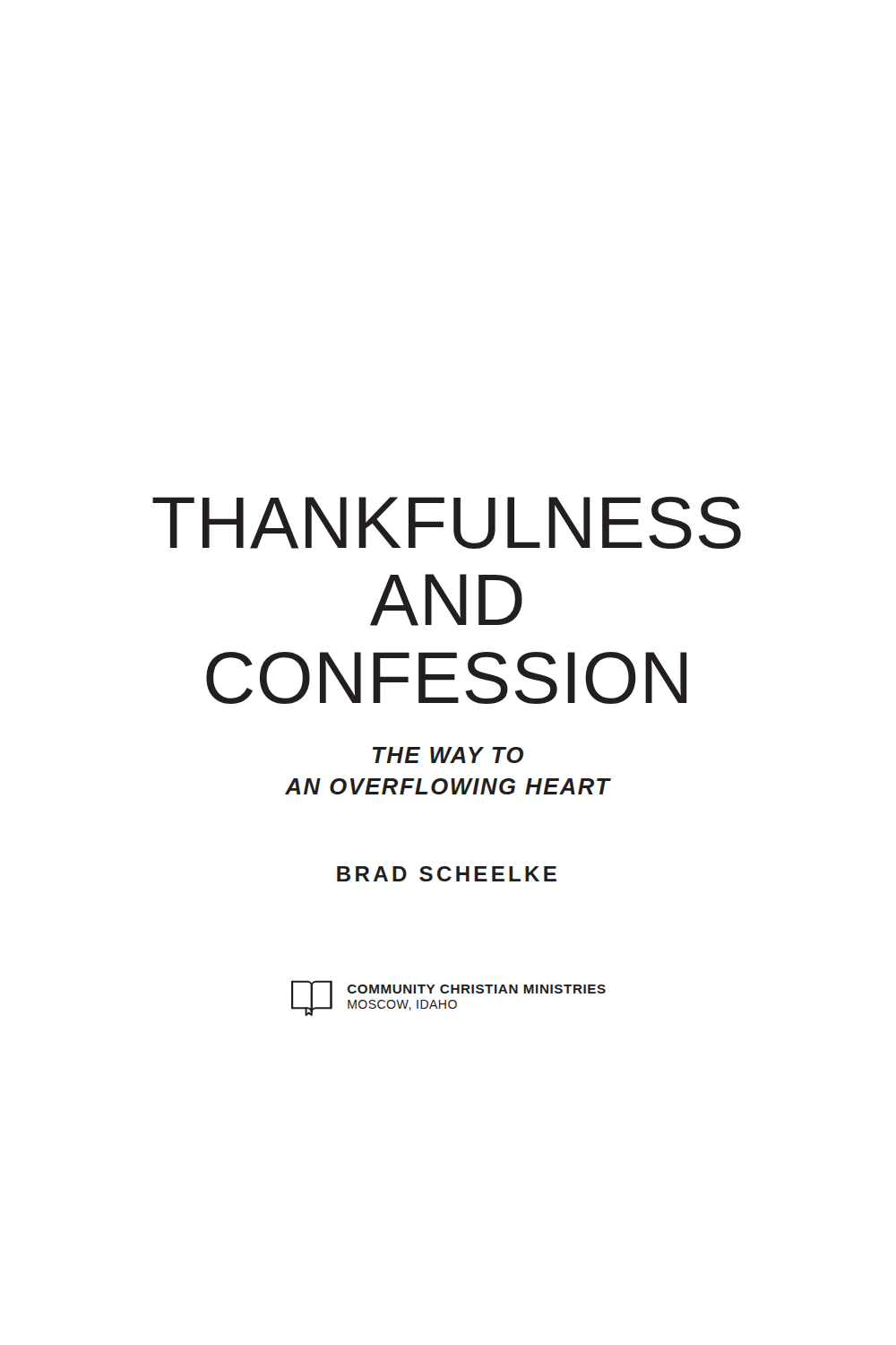Thankfulness
and
Confession
The Way to
an Overflowing Heart
Brad Scheelke
Community Christian Ministries
Moscow, Idaho